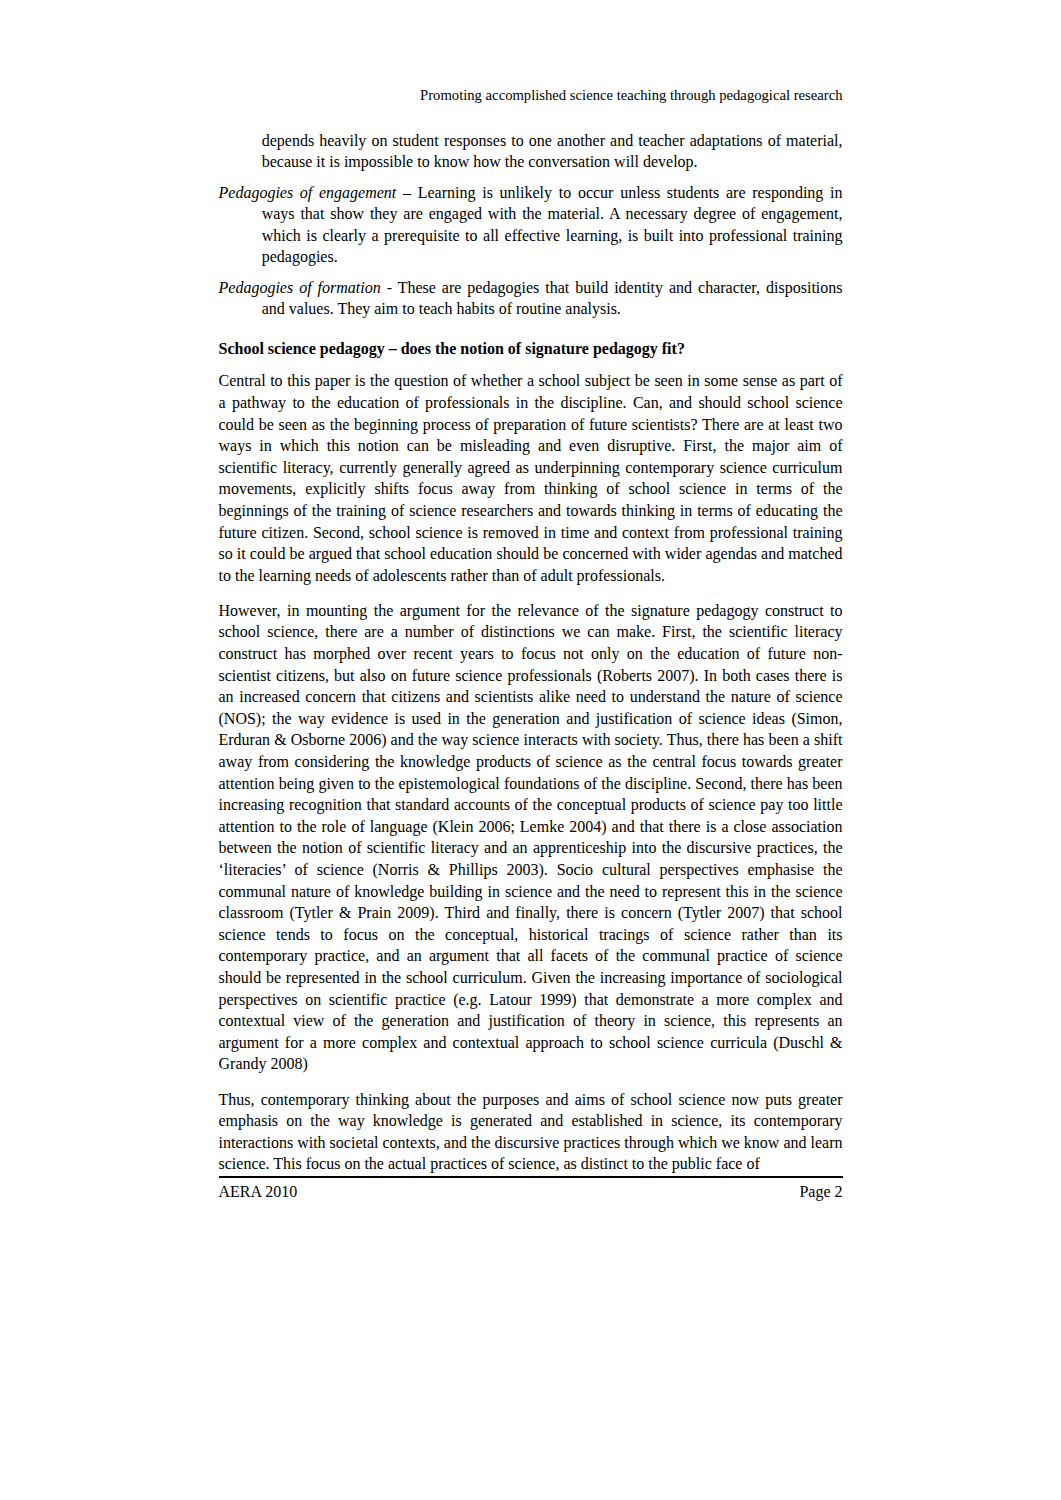Promoting accomplished science teaching through pedagogical research
depends heavily on student responses to one another and teacher adaptations of material, because it is impossible to know how the conversation will develop.
Pedagogies of engagement – Learning is unlikely to occur unless students are responding in ways that show they are engaged with the material. A necessary degree of engagement, which is clearly a prerequisite to all effective learning, is built into professional training pedagogies.
Pedagogies of formation - These are pedagogies that build identity and character, dispositions and values. They aim to teach habits of routine analysis.
School science pedagogy – does the notion of signature pedagogy fit?
Central to this paper is the question of whether a school subject be seen in some sense as part of a pathway to the education of professionals in the discipline. Can, and should school science could be seen as the beginning process of preparation of future scientists? There are at least two ways in which this notion can be misleading and even disruptive. First, the major aim of scientific literacy, currently generally agreed as underpinning contemporary science curriculum movements, explicitly shifts focus away from thinking of school science in terms of the beginnings of the training of science researchers and towards thinking in terms of educating the future citizen. Second, school science is removed in time and context from professional training so it could be argued that school education should be concerned with wider agendas and matched to the learning needs of adolescents rather than of adult professionals.
However, in mounting the argument for the relevance of the signature pedagogy construct to school science, there are a number of distinctions we can make. First, the scientific literacy construct has morphed over recent years to focus not only on the education of future non-scientist citizens, but also on future science professionals (Roberts 2007). In both cases there is an increased concern that citizens and scientists alike need to understand the nature of science (NOS); the way evidence is used in the generation and justification of science ideas (Simon, Erduran & Osborne 2006) and the way science interacts with society. Thus, there has been a shift away from considering the knowledge products of science as the central focus towards greater attention being given to the epistemological foundations of the discipline. Second, there has been increasing recognition that standard accounts of the conceptual products of science pay too little attention to the role of language (Klein 2006; Lemke 2004) and that there is a close association between the notion of scientific literacy and an apprenticeship into the discursive practices, the ‘literacies’ of science (Norris & Phillips 2003). Socio cultural perspectives emphasise the communal nature of knowledge building in science and the need to represent this in the science classroom (Tytler & Prain 2009). Third and finally, there is concern (Tytler 2007) that school science tends to focus on the conceptual, historical tracings of science rather than its contemporary practice, and an argument that all facets of the communal practice of science should be represented in the school curriculum. Given the increasing importance of sociological perspectives on scientific practice (e.g. Latour 1999) that demonstrate a more complex and contextual view of the generation and justification of theory in science, this represents an argument for a more complex and contextual approach to school science curricula (Duschl & Grandy 2008)
Thus, contemporary thinking about the purposes and aims of school science now puts greater emphasis on the way knowledge is generated and established in science, its contemporary interactions with societal contexts, and the discursive practices through which we know and learn science. This focus on the actual practices of science, as distinct to the public face of
AERA 2010 Page 2